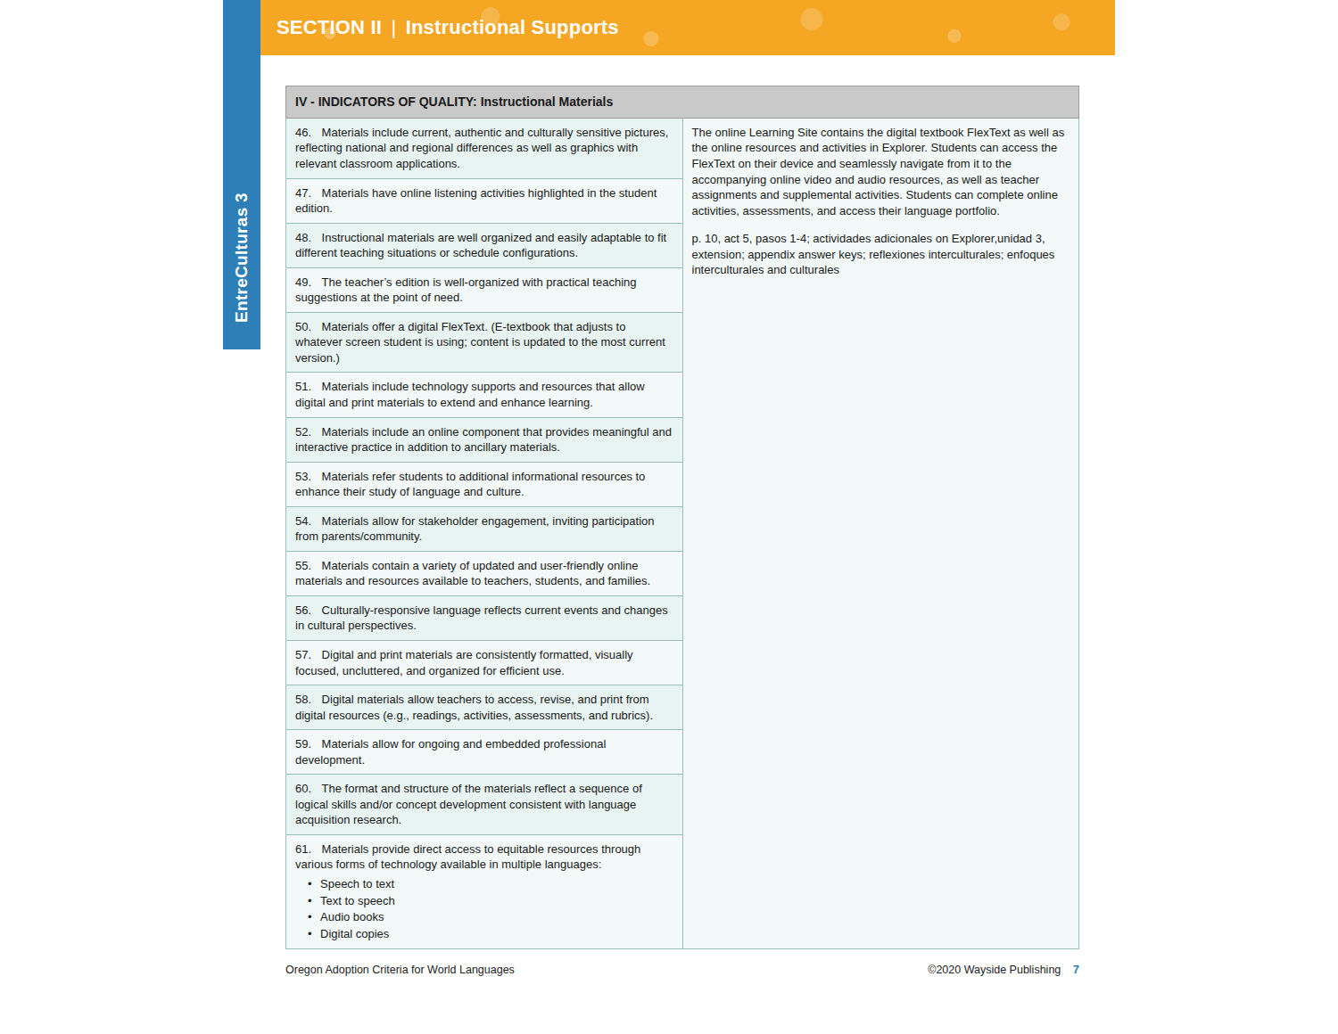SECTION II | Instructional Supports
EntreCulturas 3
| IV - INDICATORS OF QUALITY: Instructional Materials |
| --- |
| 46. Materials include current, authentic and culturally sensitive pictures, reflecting national and regional differences as well as graphics with relevant classroom applications. | The online Learning Site contains the digital textbook FlexText as well as the online resources and activities in Explorer. Students can access the FlexText on their device and seamlessly navigate from it to the accompanying online video and audio resources, as well as teacher assignments and supplemental activities. Students can complete online activities, assessments, and access their language portfolio. p. 10, act 5, pasos 1-4; actividades adicionales on Explorer,unidad 3, extension; appendix answer keys; reflexiones interculturales; enfoques interculturales and culturales |
| 47. Materials have online listening activities highlighted in the student edition. |
| 48. Instructional materials are well organized and easily adaptable to fit different teaching situations or schedule configurations. |
| 49. The teacher’s edition is well-organized with practical teaching suggestions at the point of need. |
| 50. Materials offer a digital FlexText. (E-textbook that adjusts to whatever screen student is using; content is updated to the most current version.) |
| 51. Materials include technology supports and resources that allow digital and print materials to extend and enhance learning. |
| 52. Materials include an online component that provides meaningful and interactive practice in addition to ancillary materials. |
| 53. Materials refer students to additional informational resources to enhance their study of language and culture. |
| 54. Materials allow for stakeholder engagement, inviting participation from parents/community. |
| 55. Materials contain a variety of updated and user-friendly online materials and resources available to teachers, students, and families. |
| 56. Culturally-responsive language reflects current events and changes in cultural perspectives. |
| 57. Digital and print materials are consistently formatted, visually focused, uncluttered, and organized for efficient use. |
| 58. Digital materials allow teachers to access, revise, and print from digital resources (e.g., readings, activities, assessments, and rubrics). |
| 59. Materials allow for ongoing and embedded professional development. |
| 60. The format and structure of the materials reflect a sequence of logical skills and/or concept development consistent with language acquisition research. |
| 61. Materials provide direct access to equitable resources through various forms of technology available in multiple languages: Speech to text Text to speech Audio books Digital copies |
Oregon Adoption Criteria for World Languages
©2020 Wayside Publishing 7